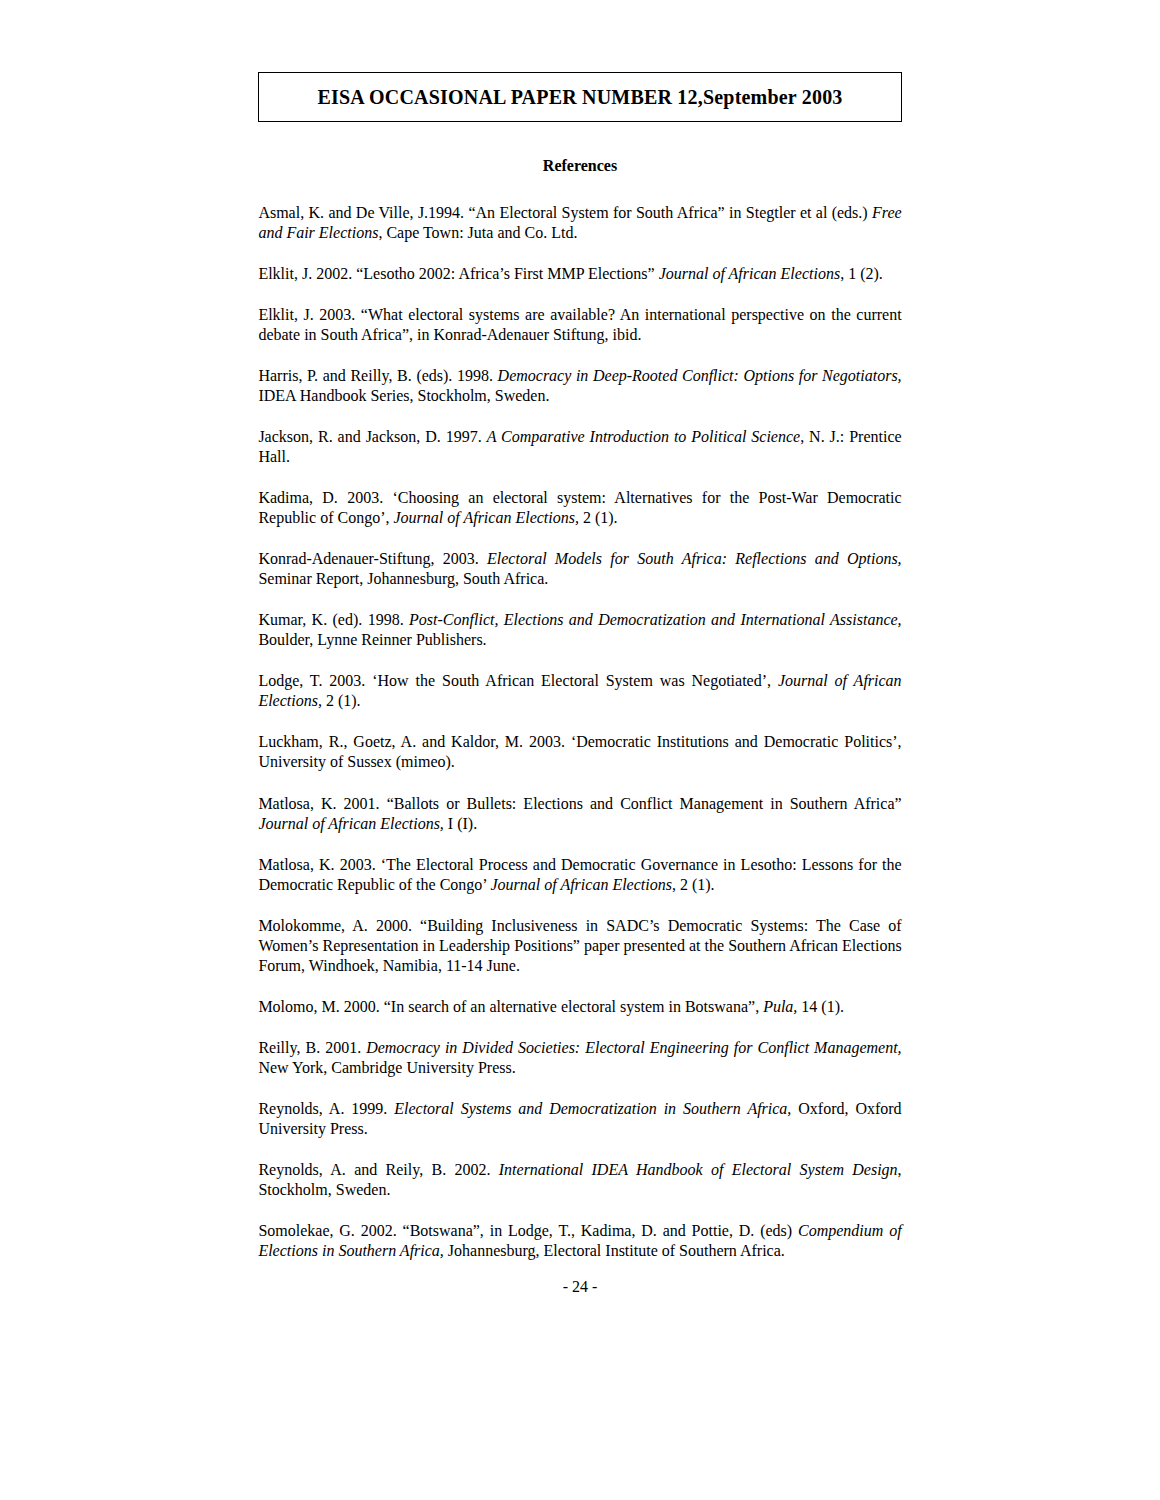EISA OCCASIONAL PAPER NUMBER 12,September 2003
References
Asmal, K. and De Ville, J.1994. “An Electoral System for South Africa” in Stegtler et al (eds.) Free and Fair Elections, Cape Town: Juta and Co. Ltd.
Elklit, J. 2002. “Lesotho 2002: Africa’s First MMP Elections” Journal of African Elections, 1 (2).
Elklit, J. 2003. “What electoral systems are available? An international perspective on the current debate in South Africa”, in Konrad-Adenauer Stiftung, ibid.
Harris, P. and Reilly, B. (eds). 1998. Democracy in Deep-Rooted Conflict: Options for Negotiators, IDEA Handbook Series, Stockholm, Sweden.
Jackson, R. and Jackson, D. 1997. A Comparative Introduction to Political Science, N. J.: Prentice Hall.
Kadima, D. 2003. ‘Choosing an electoral system: Alternatives for the Post-War Democratic Republic of Congo’, Journal of African Elections, 2 (1).
Konrad-Adenauer-Stiftung, 2003. Electoral Models for South Africa: Reflections and Options, Seminar Report, Johannesburg, South Africa.
Kumar, K. (ed). 1998. Post-Conflict, Elections and Democratization and International Assistance, Boulder, Lynne Reinner Publishers.
Lodge, T. 2003. ‘How the South African Electoral System was Negotiated’, Journal of African Elections, 2 (1).
Luckham, R., Goetz, A. and Kaldor, M. 2003. ‘Democratic Institutions and Democratic Politics’, University of Sussex (mimeo).
Matlosa, K. 2001. “Ballots or Bullets: Elections and Conflict Management in Southern Africa” Journal of African Elections, I (I).
Matlosa, K. 2003. ‘The Electoral Process and Democratic Governance in Lesotho: Lessons for the Democratic Republic of the Congo’ Journal of African Elections, 2 (1).
Molokomme, A. 2000. “Building Inclusiveness in SADC’s Democratic Systems: The Case of Women’s Representation in Leadership Positions” paper presented at the Southern African Elections Forum, Windhoek, Namibia, 11-14 June.
Molomo, M. 2000. “In search of an alternative electoral system in Botswana”, Pula, 14 (1).
Reilly, B. 2001. Democracy in Divided Societies: Electoral Engineering for Conflict Management, New York, Cambridge University Press.
Reynolds, A. 1999. Electoral Systems and Democratization in Southern Africa, Oxford, Oxford University Press.
Reynolds, A. and Reily, B. 2002. International IDEA Handbook of Electoral System Design, Stockholm, Sweden.
Somolekae, G. 2002. “Botswana”, in Lodge, T., Kadima, D. and Pottie, D. (eds) Compendium of Elections in Southern Africa, Johannesburg, Electoral Institute of Southern Africa.
- 24 -